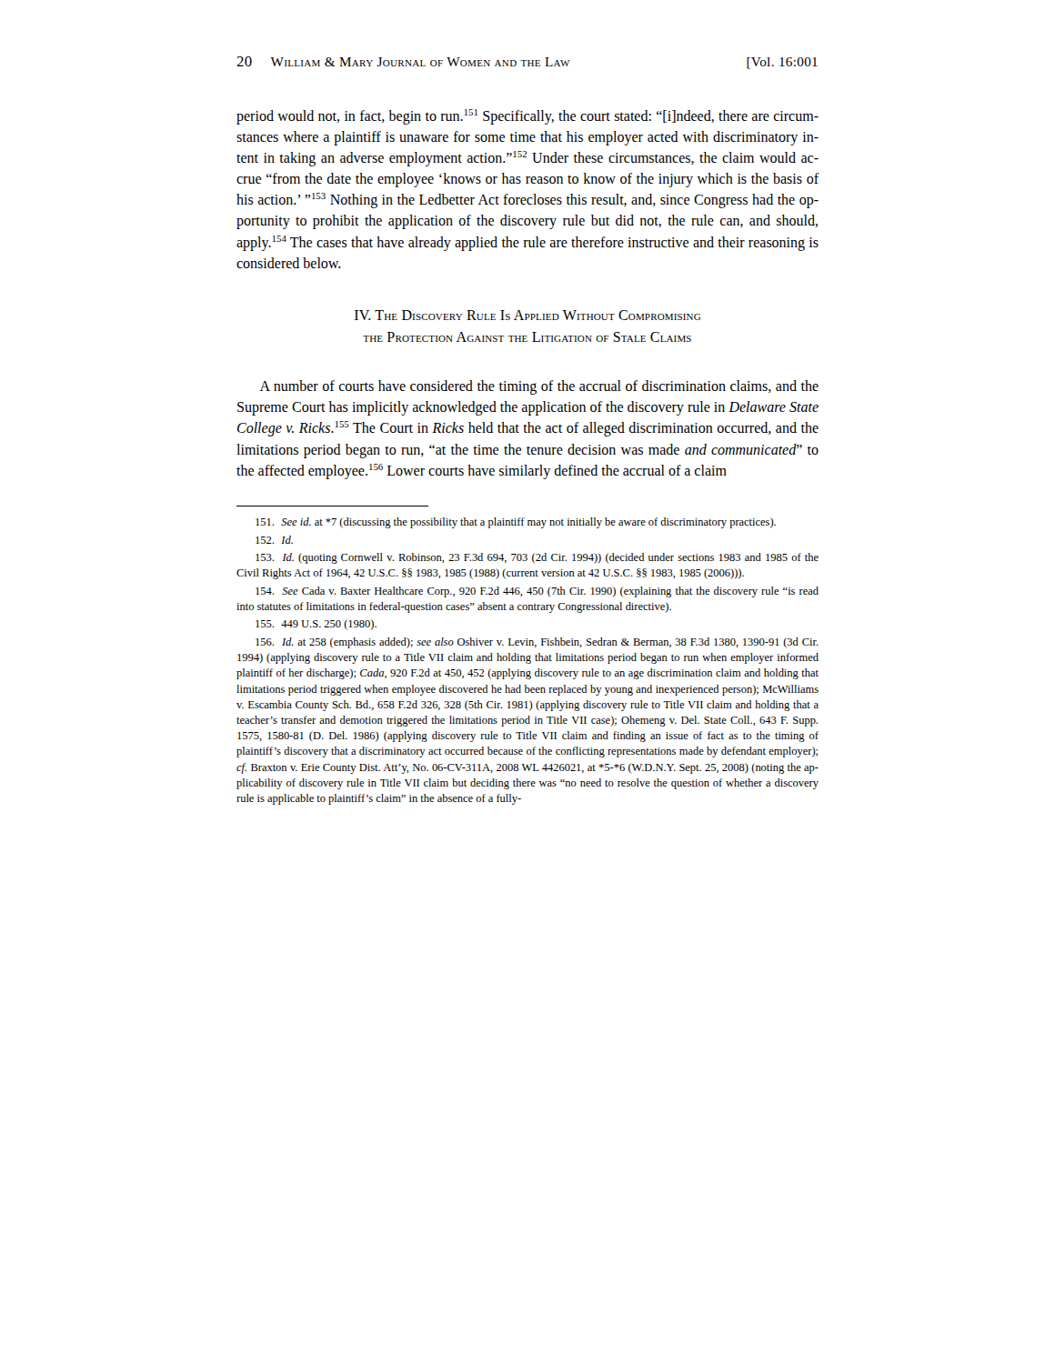20 William & Mary Journal of Women and the Law [Vol. 16:001
period would not, in fact, begin to run.151 Specifically, the court stated: “[i]ndeed, there are circumstances where a plaintiff is unaware for some time that his employer acted with discriminatory intent in taking an adverse employment action.”152 Under these circumstances, the claim would accrue “from the date the employee ‘knows or has reason to know of the injury which is the basis of his action.’ ”153 Nothing in the Ledbetter Act forecloses this result, and, since Congress had the opportunity to prohibit the application of the discovery rule but did not, the rule can, and should, apply.154 The cases that have already applied the rule are therefore instructive and their reasoning is considered below.
IV. The Discovery Rule Is Applied Without Compromising
the Protection Against the Litigation of Stale Claims
A number of courts have considered the timing of the accrual of discrimination claims, and the Supreme Court has implicitly acknowledged the application of the discovery rule in Delaware State College v. Ricks.155 The Court in Ricks held that the act of alleged discrimination occurred, and the limitations period began to run, “at the time the tenure decision was made and communicated” to the affected employee.156 Lower courts have similarly defined the accrual of a claim
151. See id. at *7 (discussing the possibility that a plaintiff may not initially be aware of discriminatory practices).
152. Id.
153. Id. (quoting Cornwell v. Robinson, 23 F.3d 694, 703 (2d Cir. 1994)) (decided under sections 1983 and 1985 of the Civil Rights Act of 1964, 42 U.S.C. §§ 1983, 1985 (1988) (current version at 42 U.S.C. §§ 1983, 1985 (2006))).
154. See Cada v. Baxter Healthcare Corp., 920 F.2d 446, 450 (7th Cir. 1990) (explaining that the discovery rule “is read into statutes of limitations in federal-question cases” absent a contrary Congressional directive).
155. 449 U.S. 250 (1980).
156. Id. at 258 (emphasis added); see also Oshiver v. Levin, Fishbein, Sedran & Berman, 38 F.3d 1380, 1390-91 (3d Cir. 1994) (applying discovery rule to a Title VII claim and holding that limitations period began to run when employer informed plaintiff of her discharge); Cada, 920 F.2d at 450, 452 (applying discovery rule to an age discrimination claim and holding that limitations period triggered when employee discovered he had been replaced by young and inexperienced person); McWilliams v. Escambia County Sch. Bd., 658 F.2d 326, 328 (5th Cir. 1981) (applying discovery rule to Title VII claim and holding that a teacher’s transfer and demotion triggered the limitations period in Title VII case); Ohemeng v. Del. State Coll., 643 F. Supp. 1575, 1580-81 (D. Del. 1986) (applying discovery rule to Title VII claim and finding an issue of fact as to the timing of plaintiff’s discovery that a discriminatory act occurred because of the conflicting representations made by defendant employer); cf. Braxton v. Erie County Dist. Att’y, No. 06-CV-311A, 2008 WL 4426021, at *5-*6 (W.D.N.Y. Sept. 25, 2008) (noting the applicability of discovery rule in Title VII claim but deciding there was “no need to resolve the question of whether a discovery rule is applicable to plaintiff’s claim” in the absence of a fully-